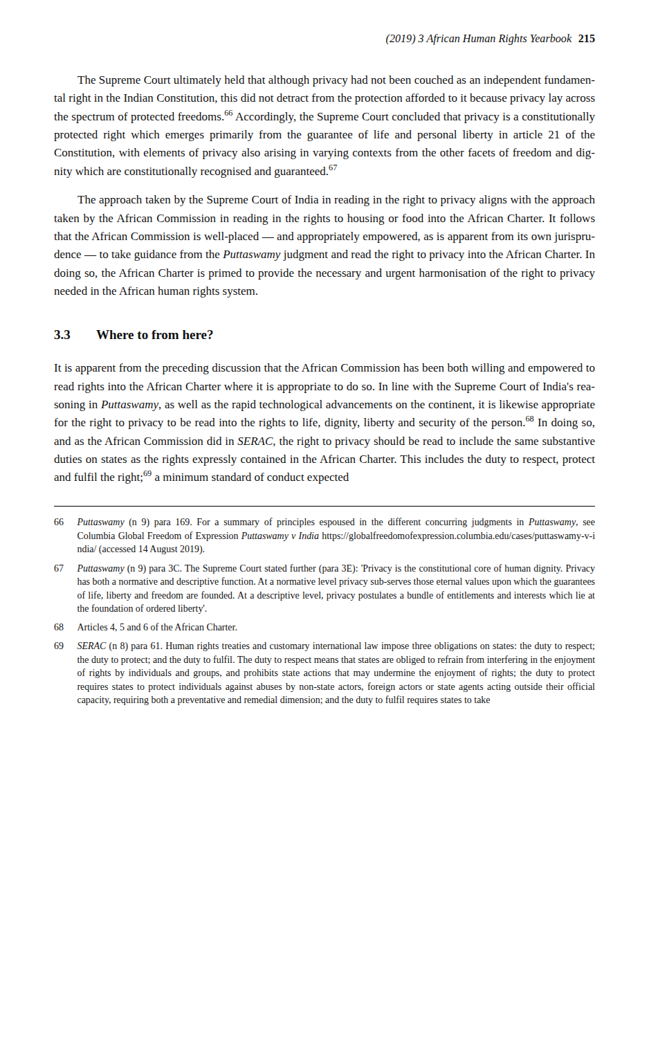(2019) 3 African Human Rights Yearbook 215
The Supreme Court ultimately held that although privacy had not been couched as an independent fundamental right in the Indian Constitution, this did not detract from the protection afforded to it because privacy lay across the spectrum of protected freedoms.66 Accordingly, the Supreme Court concluded that privacy is a constitutionally protected right which emerges primarily from the guarantee of life and personal liberty in article 21 of the Constitution, with elements of privacy also arising in varying contexts from the other facets of freedom and dignity which are constitutionally recognised and guaranteed.67
The approach taken by the Supreme Court of India in reading in the right to privacy aligns with the approach taken by the African Commission in reading in the rights to housing or food into the African Charter. It follows that the African Commission is well-placed — and appropriately empowered, as is apparent from its own jurisprudence — to take guidance from the Puttaswamy judgment and read the right to privacy into the African Charter. In doing so, the African Charter is primed to provide the necessary and urgent harmonisation of the right to privacy needed in the African human rights system.
3.3 Where to from here?
It is apparent from the preceding discussion that the African Commission has been both willing and empowered to read rights into the African Charter where it is appropriate to do so. In line with the Supreme Court of India's reasoning in Puttaswamy, as well as the rapid technological advancements on the continent, it is likewise appropriate for the right to privacy to be read into the rights to life, dignity, liberty and security of the person.68 In doing so, and as the African Commission did in SERAC, the right to privacy should be read to include the same substantive duties on states as the rights expressly contained in the African Charter. This includes the duty to respect, protect and fulfil the right;69 a minimum standard of conduct expected
66 Puttaswamy (n 9) para 169. For a summary of principles espoused in the different concurring judgments in Puttaswamy, see Columbia Global Freedom of Expression Puttaswamy v India https://globalfreedomofexpression.columbia.edu/cases/puttaswamy-v-india/ (accessed 14 August 2019).
67 Puttaswamy (n 9) para 3C. The Supreme Court stated further (para 3E): 'Privacy is the constitutional core of human dignity. Privacy has both a normative and descriptive function. At a normative level privacy sub-serves those eternal values upon which the guarantees of life, liberty and freedom are founded. At a descriptive level, privacy postulates a bundle of entitlements and interests which lie at the foundation of ordered liberty'.
68 Articles 4, 5 and 6 of the African Charter.
69 SERAC (n 8) para 61. Human rights treaties and customary international law impose three obligations on states: the duty to respect; the duty to protect; and the duty to fulfil. The duty to respect means that states are obliged to refrain from interfering in the enjoyment of rights by individuals and groups, and prohibits state actions that may undermine the enjoyment of rights; the duty to protect requires states to protect individuals against abuses by non-state actors, foreign actors or state agents acting outside their official capacity, requiring both a preventative and remedial dimension; and the duty to fulfil requires states to take